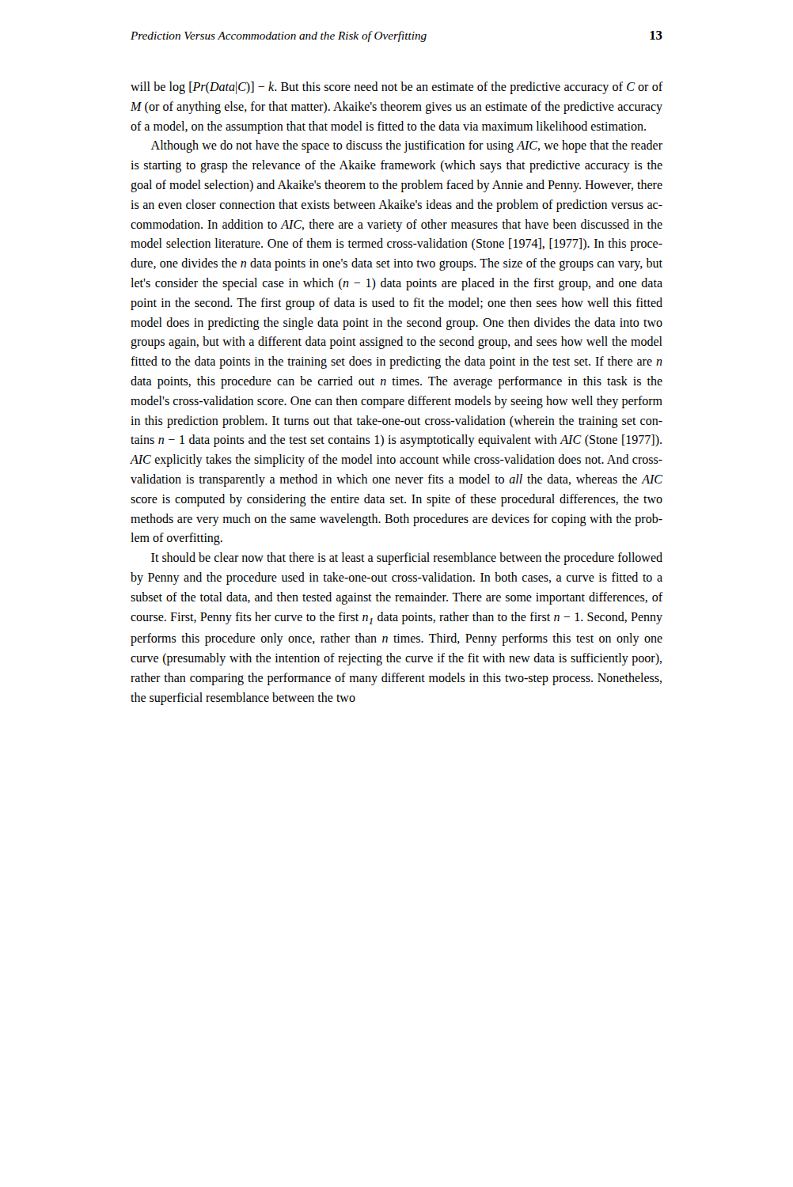Prediction Versus Accommodation and the Risk of Overfitting 13
will be log [Pr(Data|C)] − k. But this score need not be an estimate of the predictive accuracy of C or of M (or of anything else, for that matter). Akaike's theorem gives us an estimate of the predictive accuracy of a model, on the assumption that that model is fitted to the data via maximum likelihood estimation.
Although we do not have the space to discuss the justification for using AIC, we hope that the reader is starting to grasp the relevance of the Akaike framework (which says that predictive accuracy is the goal of model selection) and Akaike's theorem to the problem faced by Annie and Penny. However, there is an even closer connection that exists between Akaike's ideas and the problem of prediction versus accommodation. In addition to AIC, there are a variety of other measures that have been discussed in the model selection literature. One of them is termed cross-validation (Stone [1974], [1977]). In this procedure, one divides the n data points in one's data set into two groups. The size of the groups can vary, but let's consider the special case in which (n − 1) data points are placed in the first group, and one data point in the second. The first group of data is used to fit the model; one then sees how well this fitted model does in predicting the single data point in the second group. One then divides the data into two groups again, but with a different data point assigned to the second group, and sees how well the model fitted to the data points in the training set does in predicting the data point in the test set. If there are n data points, this procedure can be carried out n times. The average performance in this task is the model's cross-validation score. One can then compare different models by seeing how well they perform in this prediction problem. It turns out that take-one-out cross-validation (wherein the training set contains n − 1 data points and the test set contains 1) is asymptotically equivalent with AIC (Stone [1977]). AIC explicitly takes the simplicity of the model into account while cross-validation does not. And cross-validation is transparently a method in which one never fits a model to all the data, whereas the AIC score is computed by considering the entire data set. In spite of these procedural differences, the two methods are very much on the same wavelength. Both procedures are devices for coping with the problem of overfitting.
It should be clear now that there is at least a superficial resemblance between the procedure followed by Penny and the procedure used in take-one-out cross-validation. In both cases, a curve is fitted to a subset of the total data, and then tested against the remainder. There are some important differences, of course. First, Penny fits her curve to the first n1 data points, rather than to the first n − 1. Second, Penny performs this procedure only once, rather than n times. Third, Penny performs this test on only one curve (presumably with the intention of rejecting the curve if the fit with new data is sufficiently poor), rather than comparing the performance of many different models in this two-step process. Nonetheless, the superficial resemblance between the two